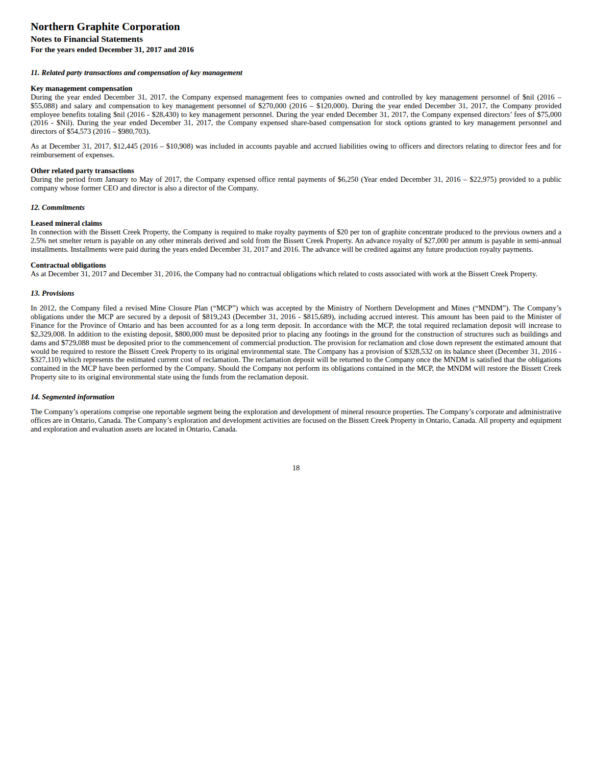Northern Graphite Corporation
Notes to Financial Statements
For the years ended December 31, 2017 and 2016
11. Related party transactions and compensation of key management
Key management compensation
During the year ended December 31, 2017, the Company expensed management fees to companies owned and controlled by key management personnel of $nil (2016 – $55,088) and salary and compensation to key management personnel of $270,000 (2016 – $120,000). During the year ended December 31, 2017, the Company provided employee benefits totaling $nil (2016 - $28,430) to key management personnel. During the year ended December 31, 2017, the Company expensed directors’ fees of $75,000 (2016 - $Nil). During the year ended December 31, 2017, the Company expensed share-based compensation for stock options granted to key management personnel and directors of $54,573 (2016 – $980,703).
As at December 31, 2017, $12,445 (2016 – $10,908) was included in accounts payable and accrued liabilities owing to officers and directors relating to director fees and for reimbursement of expenses.
Other related party transactions
During the period from January to May of 2017, the Company expensed office rental payments of $6,250 (Year ended December 31, 2016 – $22,975) provided to a public company whose former CEO and director is also a director of the Company.
12. Commitments
Leased mineral claims
In connection with the Bissett Creek Property, the Company is required to make royalty payments of $20 per ton of graphite concentrate produced to the previous owners and a 2.5% net smelter return is payable on any other minerals derived and sold from the Bissett Creek Property. An advance royalty of $27,000 per annum is payable in semi-annual installments. Installments were paid during the years ended December 31, 2017 and 2016. The advance will be credited against any future production royalty payments.
Contractual obligations
As at December 31, 2017 and December 31, 2016, the Company had no contractual obligations which related to costs associated with work at the Bissett Creek Property.
13. Provisions
In 2012, the Company filed a revised Mine Closure Plan (“MCP”) which was accepted by the Ministry of Northern Development and Mines (“MNDM”). The Company’s obligations under the MCP are secured by a deposit of $819,243 (December 31, 2016 - $815,689), including accrued interest. This amount has been paid to the Minister of Finance for the Province of Ontario and has been accounted for as a long term deposit. In accordance with the MCP, the total required reclamation deposit will increase to $2,329,008. In addition to the existing deposit, $800,000 must be deposited prior to placing any footings in the ground for the construction of structures such as buildings and dams and $729,088 must be deposited prior to the commencement of commercial production. The provision for reclamation and close down represent the estimated amount that would be required to restore the Bissett Creek Property to its original environmental state. The Company has a provision of $328,532 on its balance sheet (December 31, 2016 - $327,110) which represents the estimated current cost of reclamation. The reclamation deposit will be returned to the Company once the MNDM is satisfied that the obligations contained in the MCP have been performed by the Company. Should the Company not perform its obligations contained in the MCP, the MNDM will restore the Bissett Creek Property site to its original environmental state using the funds from the reclamation deposit.
14. Segmented information
The Company’s operations comprise one reportable segment being the exploration and development of mineral resource properties. The Company’s corporate and administrative offices are in Ontario, Canada. The Company’s exploration and development activities are focused on the Bissett Creek Property in Ontario, Canada. All property and equipment and exploration and evaluation assets are located in Ontario, Canada.
18